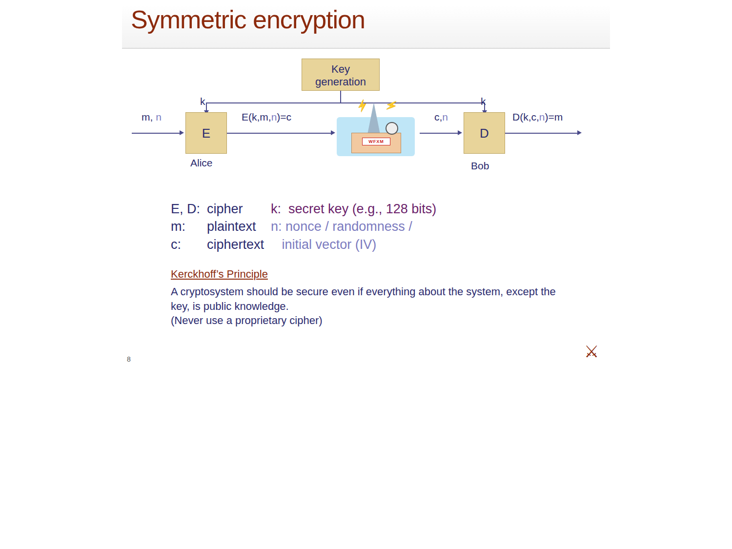Symmetric encryption
Key
generation
k
k
E
D
m, n
E(k,m,n)=c
c,n
D(k,c,n)=m
Alice
Bob
WFXM
⚡
⚡
| E, D: | cipher | k: secret key (e.g., 128 bits) |
| m: | plaintext | n: nonce / randomness / |
| c: | ciphertext | initial vector (IV) |
Kerckhoff’s Principle
A cryptosystem should be secure even if everything about the system, except the key, is public knowledge.
(Never use a proprietary cipher)
8
⚔